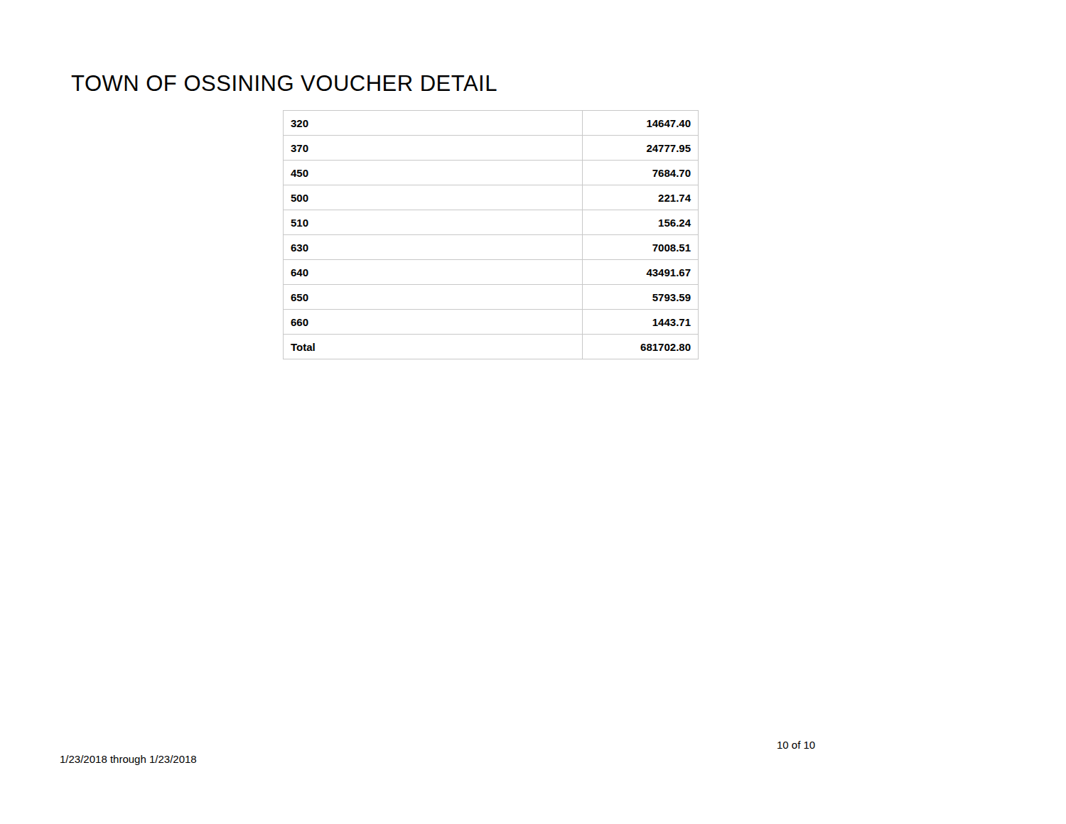TOWN OF OSSINING VOUCHER DETAIL
| 320 | 14647.40 |
| 370 | 24777.95 |
| 450 | 7684.70 |
| 500 | 221.74 |
| 510 | 156.24 |
| 630 | 7008.51 |
| 640 | 43491.67 |
| 650 | 5793.59 |
| 660 | 1443.71 |
| Total | 681702.80 |
1/23/2018 through 1/23/2018
10 of 10